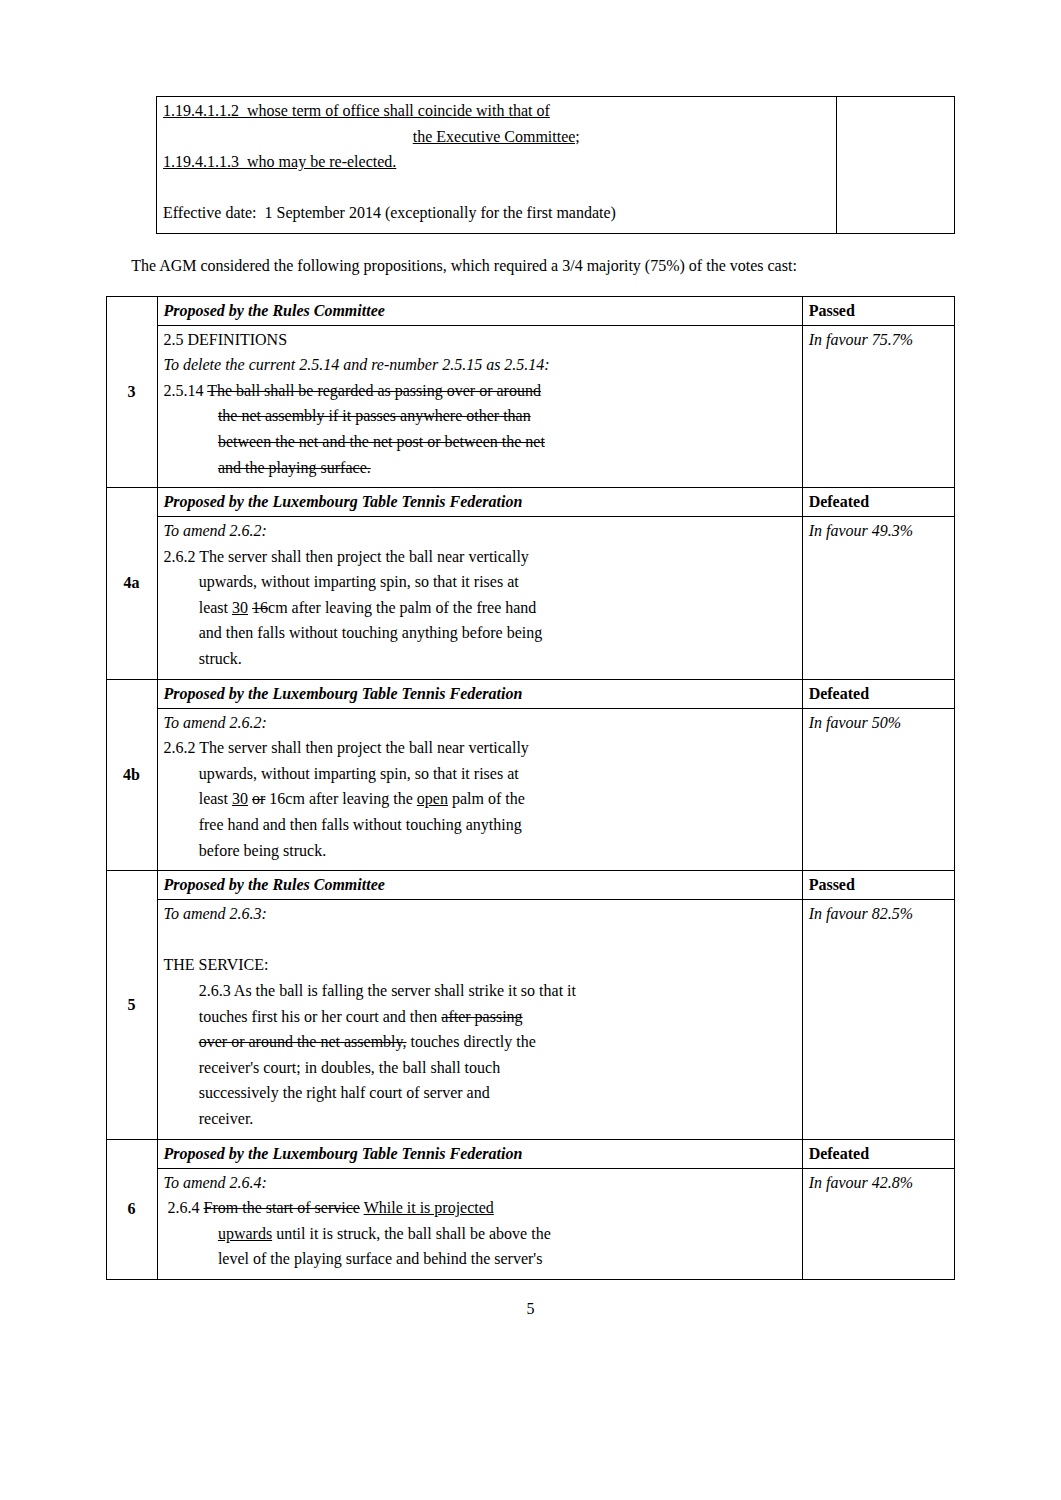| | 1.19.4.1.1.2 whose term of office shall coincide with that of the Executive Committee; 1.19.4.1.1.3 who may be re-elected. Effective date: 1 September 2014 (exceptionally for the first mandate) | |
The AGM considered the following propositions, which required a 3/4 majority (75%) of the votes cast:
| 3 | Proposed by the Rules Committee | Passed |
| 2.5 DEFINITIONS To delete the current 2.5.14 and re-number 2.5.15 as 2.5.14: 2.5.14 The ball shall be regarded as passing over or around the net assembly if it passes anywhere other than between the net and the net post or between the net and the playing surface. | In favour 75.7% |
| 4a | Proposed by the Luxembourg Table Tennis Federation | Defeated |
| To amend 2.6.2: 2.6.2 The server shall then project the ball near vertically upwards, without imparting spin, so that it rises at least 30 16 cm after leaving the palm of the free hand and then falls without touching anything before being struck. | In favour 49.3% |
| 4b | Proposed by the Luxembourg Table Tennis Federation | Defeated |
| To amend 2.6.2: 2.6.2 The server shall then project the ball near vertically upwards, without imparting spin, so that it rises at least 30 or 16cm after leaving the open palm of the free hand and then falls without touching anything before being struck. | In favour 50% |
| 5 | Proposed by the Rules Committee | Passed |
| To amend 2.6.3: THE SERVICE: 2.6.3 As the ball is falling the server shall strike it so that it touches first his or her court and then after passing over or around the net assembly, touches directly the receiver's court; in doubles, the ball shall touch successively the right half court of server and receiver. | In favour 82.5% |
| 6 | Proposed by the Luxembourg Table Tennis Federation | Defeated |
| To amend 2.6.4: 2.6.4 From the start of service While it is projected upwards until it is struck, the ball shall be above the level of the playing surface and behind the server's | In favour 42.8% |
5